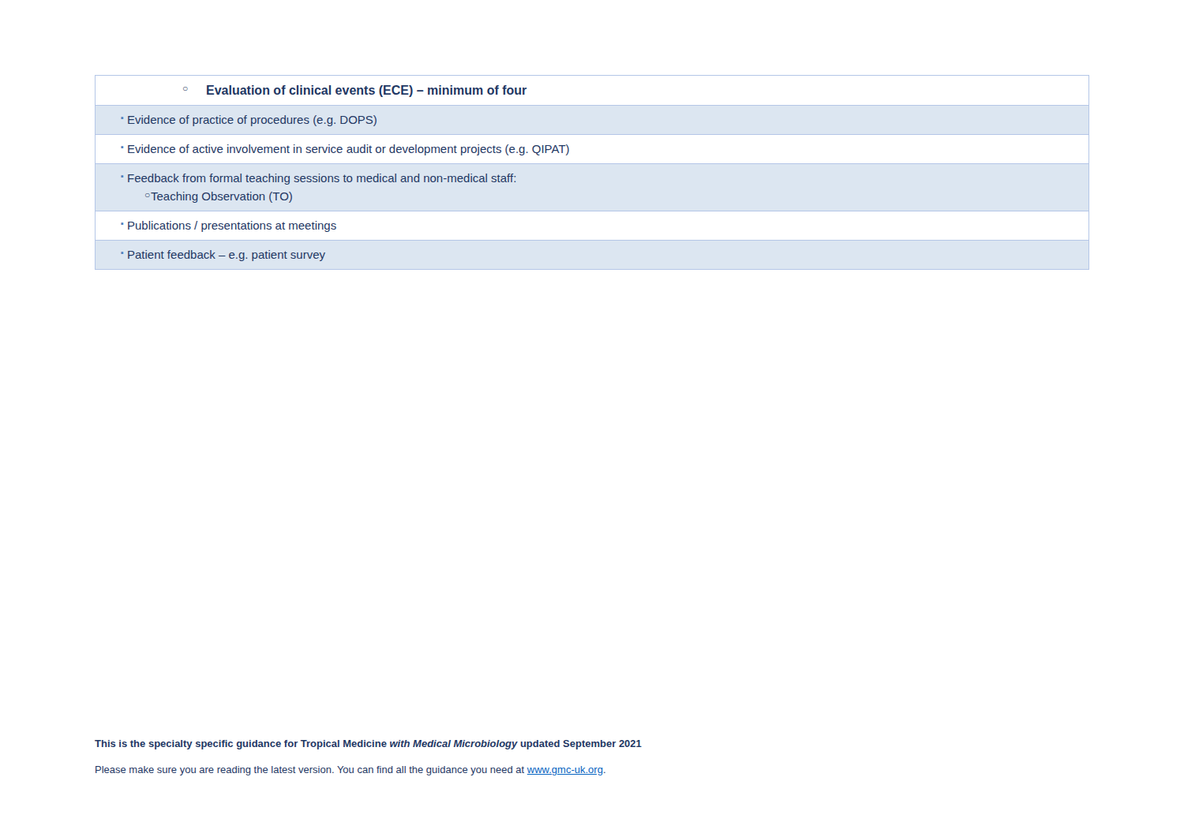| Evaluation of clinical events (ECE) – minimum of four |
| Evidence of practice of procedures (e.g. DOPS) |
| Evidence of active involvement in service audit or development projects (e.g. QIPAT) |
| Feedback from formal teaching sessions to medical and non-medical staff: Teaching Observation (TO) |
| Publications / presentations at meetings |
| Patient feedback – e.g. patient survey |
This is the specialty specific guidance for Tropical Medicine with Medical Microbiology updated September 2021
Please make sure you are reading the latest version. You can find all the guidance you need at www.gmc-uk.org.